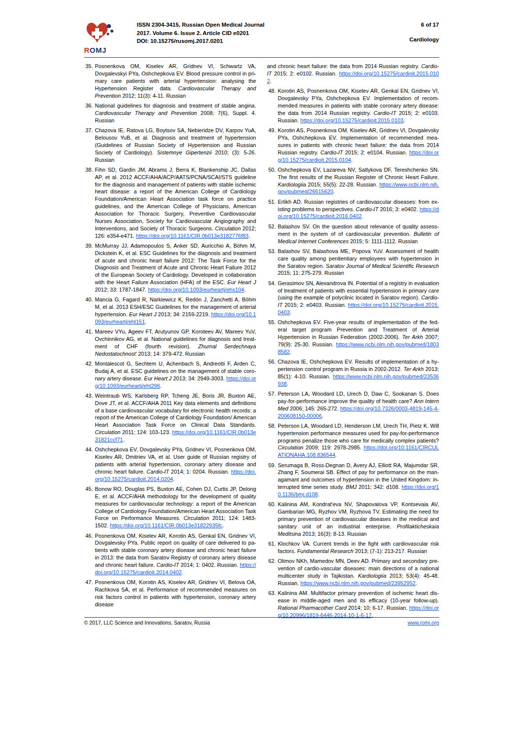ROMJ
ISSN 2304-3415, Russian Open Medical Journal
2017. Volume 6. Issue 2. Article CID e0201
DOI: 10.15275/rusomj.2017.0201
6 of 17
Cardiology
35. Posnenkova OM, Kiselev AR, Gridnev VI, Schwartz VA, Dovgalevskyi PYa, Oshchepkova EV. Blood pressure control in primary care patients with arterial hypertension: analysing the Hypertension Register data. Cardiovascular Therapy and Prevention 2012; 11(3): 4-11. Russian
36. National guidelines for diagnosis and treatment of stable angina. Cardiovascular Therapy and Prevention 2008; 7(6), Suppl. 4. Russian
37. Chazova IE, Ratova LG, Boytsov SA, Nebieridze DV, Karpov YuA, Belousov YuB, et al. Diagnosis and treatment of hypertension (Guidelines of Russian Society of Hypertension and Russian Society of Cardiology). Sistemnye Gipertenzii 2010; (3): 5-26. Russian
38. Fihn SD, Gardin JM, Abrams J, Berra K, Blankenship JC, Dallas AP, et al. 2012 ACCF/AHA/ACP/AATS/PCNA/SCAI/STS guideline for the diagnosis and management of patients with stable ischemic heart disease: a report of the American College of Cardiology Foundation/American Heart Association task force on practice guidelines, and the American College of Physicians, American Association for Thoracic Surgery, Preventive Cardiovascular Nurses Association, Society for Cardiovascular Angiography and Interventions, and Society of Thoracic Surgeons. Circulation 2012; 126: e354-e471. https://doi.org/10.1161/CIR.0b013e3182776f83.
39. McMurray JJ, Adamopoulos S, Anker SD, Auricchio A, Böhm M, Dickstein K, et al. ESC Guidelines for the diagnosis and treatment of acute and chronic heart failure 2012: The Task Force for the Diagnosis and Treatment of Acute and Chronic Heart Failure 2012 of the European Society of Cardiology. Developed in collaboration with the Heart Failure Association (HFA) of the ESC. Eur Heart J 2012; 33: 1787-1847. https://doi.org/10.1093/eurheartj/ehs104.
40. Mancia G, Fagard R, Narkiewicz K, Redón J, Zanchetti A, Böhm M, et al. 2013 ESH/ESC Guidelines for the management of arterial hypertension. Eur Heart J 2013; 34: 2159-2219. https://doi.org/10.1093/eurheartj/eht151.
41. Mareev VYu, Ageev FT, Arutyunov GP, Koroteev AV, Mareev YuV, Ovchinnikov AG, et al. National guidelines for diagnosis and treatment of CHF (fourth revision). Zhurnal Serdechnaya Nedostatochnost' 2013; 14: 379-472. Russian
42. Montalescot G, Sechtem U, Achenbach S, Andreotti F, Arden C, Budaj A, et al. ESC guidelines on the management of stable coronary artery disease. Eur Heart J 2013; 34: 2949-3003. https://doi.org/10.1093/eurheartj/eht296.
43. Weintraub WS, Karlsberg RP, Tcheng JE, Boris JR, Buxton AE, Dove JT, et al. ACCF/AHA 2011 Key data elements and definitions of a base cardiovascular vocabulary for electronic health records: a report of the American College of Cardiology Foundation/ American Heart Association Task Force on Clinical Data Standards. Circulation 2011; 124: 103-123. https://doi.org/10.1161/CIR.0b013e31821ccf71.
44. Oshchepkova EV, Dovgalevsky PYa, Gridnev VI, Posnenkova OM, Kiselev AR, Dmitriev VA, et al. User guide of Russian registry of patients with arterial hypertension, coronary artery disease and chronic heart failure. Cardio-IT 2014; 1: 0204. Russian. https://doi.org/10.15275/cardioit.2014.0204.
45. Bonow RO, Douglas PS, Buxton AE, Cohen DJ, Curtis JP, Delong E, et al. ACCF/AHA methodology for the development of quality measures for cardiovascular technology: a report of the American College of Cardiology Foundation/American Heart Association Task Force on Performance Measures. Circulation 2011; 124: 1483-1502. https://doi.org/10.1161/CIR.0b013e31822935fc.
46. Posnenkova OM, Kiselev AR, Korotin AS, Genkal EN, Gridnev VI, Dovgalevsky PYa. Public report on quality of care delivered to patients with stable coronary artery disease and chronic heart failure in 2013: the data from Saratov Registry of coronary artery disease and chronic heart failure. Cardio-IT 2014; 1: 0402. Russian. https://doi.org/10.15275/cardioit.2014.0402.
47. Posnenkova OM, Korotin AS, Kiselev AR, Gridnev VI, Belova OA, Rachkova SA, et al. Performance of recommended measures on risk factors control in patients with hypertension, coronary artery disease
and chronic heart failure: the data from 2014 Russian registry. Cardio-IT 2015; 2: e0102. Russian. https://doi.org/10.15275/cardioit.2015.0102.
48. Korotin AS, Posnenkova OM, Kiselev AR, Genkal EN, Gridnev VI, Dovgalevsky PYa, Oshchepkova EV. Implementation of recommended measures in patients with stable coronary artery disease: the data from 2014 Russian registry. Cardio-IT 2015; 2: e0103. Russian. https://doi.org/10.15275/cardioit.2015.0103.
49. Korotin AS, Posnenkova OM, Kiselev AR, Gridnev VI, Dovgalevsky PYa, Oshchepkova EV. Implementation of recommended measures in patients with chronic heart failure: the data from 2014 Russian registry. Cardio-IT 2015; 2: e0104. Russian. https://doi.org/10.15275/cardioit.2015.0104.
50. Oshchepkova EV, Lazareva NV, Satlykova DF, Tereshchenko SN. The first results of the Russian Register of Chronic Heart Failure. Kardiologiia 2015; 55(5): 22-28. Russian. https://www.ncbi.nlm.nih.gov/pubmed/26615620.
51. Erlikh AD. Russian registries of cardiovascular diseases: from existing problems to perspectives. Cardio-IT 2016; 3: e0402. https://doi.org/10.15275/cardioit.2016.0402.
52. Balashov SV. On the question about relevance of quality assessment in the system of of cardiovascular prevention. Bulletin of Medical Internet Conferences 2015; 5: 1111-1112. Russian
53. Balashov SV, Balashova ME, Popova YuV. Assessment of health care quality among penitentiary employees with hypertension in the Saratov region. Saratov Journal of Medical Scientific Research 2015; 11: 275-279. Russian
54. Gerasimov SN, Alexandrova IN. Potential of a registry in evaluation of treatment of patients with essential hypertension in primary care (using the example of polyclinic located in Saratov region). Cardio-IT 2015; 2: e0403. Russian. https://doi.org/10.15275/cardioit.2015.0403.
55. Oshchepkova EV. Five-year results of implementation of the federal target program Prevention and Treatment of Arterial Hypertension in Russian Federation (2002-2006). Ter Arkh 2007; 79(9): 25-30. Russian. https://www.ncbi.nlm.nih.gov/pubmed/18038582.
56. Chazova IE, Oshchepkova EV. Results of implementation of a hypertension control program in Russia in 2002-2012. Ter Arkh 2013; 85(1): 4-10. Russian. https://www.ncbi.nlm.nih.gov/pubmed/23536938.
57. Peterson LA, Woodard LD, Urech D, Daw C, Sookanan S. Does pay-for-performance improve the quality of health care? Ann Intern Med 2006; 145: 265-272. https://doi.org/10.7326/0003-4819-145-4-200608150-00006.
58. Peterson LA, Woodard LD, Henderson LM, Urech TH, Pietz K. Will hypertension performance measures used for pay-for-performance programs penalize those who care for medically complex patients? Circulation 2009; 119: 2978-2985. https://doi.org/10.1161/CIRCULATIONAHA.108.836544.
59. Serumaga B, Ross-Degnan D, Avery AJ, Elliott RA, Majumdar SR, Zhang F, Soumerai SB. Effect of pay for performance on the managamant and outcomes of hypertension in the United Kingdom: interrupted time series study. BMJ 2011; 342: d108. https://doi.org/10.1136/bmj.d108.
60. Kalinina AM, Kondrat'eva NV, Shapovalova VP, Kontsevaia AV, Gambarian MG, Ryzhov VM, Ryzhova TV. Estimating the need for primary prevention of cardiovascular diseases in the medical and sanitary unit of an industrial enterprise. Profilakticheskaia Meditsina 2013; 16(3): 8-13. Russian
61. Klochkov VA. Current trends in the fight with cardiovascular risk factors. Fundamental Research 2013; (7-1): 213-217. Russian
62. Olimov NKh, Mamedov MN, Deev AD. Primary and secondary prevention of cardio-vascular diseases: main directions of a national multicenter study in Tajikistan. Kardiologiia 2013; 53(4): 45-48. Russian. https://www.ncbi.nlm.nih.gov/pubmed/23952952.
63. Kalinina AM. Multifactor primary prevention of ischemic heart disease in middle-aged men and its efficacy (10-year follow-up). Rational Pharmacother Card 2014; 10: 6-17. Russian. https://doi.org/10.20996/1819-6446-2014-10-1-6-17.
© 2017, LLC Science and Innovations, Saratov, Russia
www.romj.org